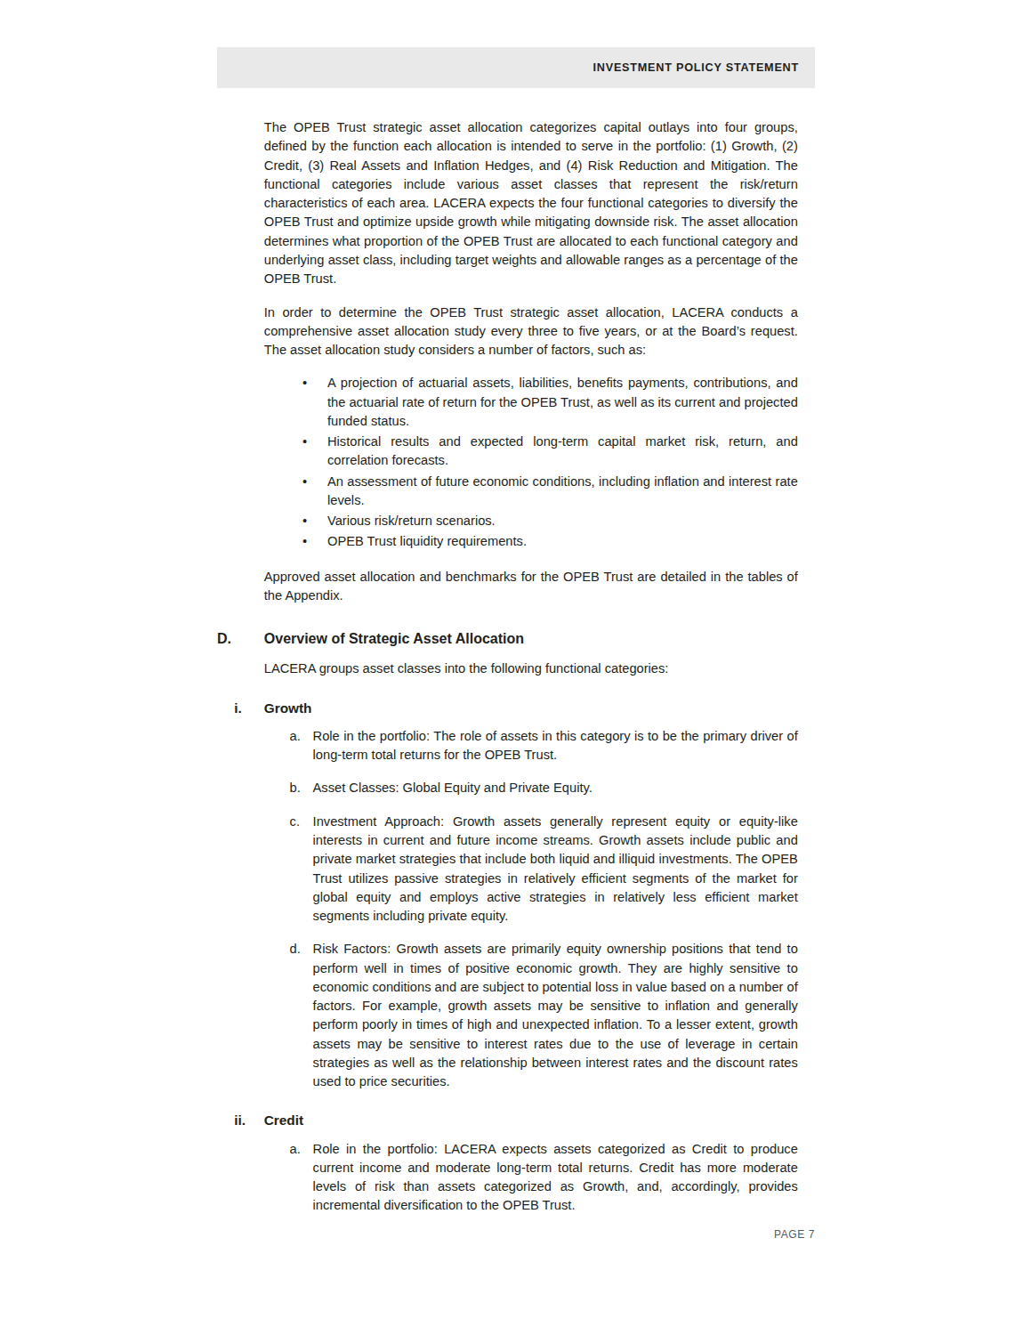INVESTMENT POLICY STATEMENT
The OPEB Trust strategic asset allocation categorizes capital outlays into four groups, defined by the function each allocation is intended to serve in the portfolio: (1) Growth, (2) Credit, (3) Real Assets and Inflation Hedges, and (4) Risk Reduction and Mitigation. The functional categories include various asset classes that represent the risk/return characteristics of each area. LACERA expects the four functional categories to diversify the OPEB Trust and optimize upside growth while mitigating downside risk. The asset allocation determines what proportion of the OPEB Trust are allocated to each functional category and underlying asset class, including target weights and allowable ranges as a percentage of the OPEB Trust.
In order to determine the OPEB Trust strategic asset allocation, LACERA conducts a comprehensive asset allocation study every three to five years, or at the Board’s request. The asset allocation study considers a number of factors, such as:
A projection of actuarial assets, liabilities, benefits payments, contributions, and the actuarial rate of return for the OPEB Trust, as well as its current and projected funded status.
Historical results and expected long-term capital market risk, return, and correlation forecasts.
An assessment of future economic conditions, including inflation and interest rate levels.
Various risk/return scenarios.
OPEB Trust liquidity requirements.
Approved asset allocation and benchmarks for the OPEB Trust are detailed in the tables of the Appendix.
D. Overview of Strategic Asset Allocation
LACERA groups asset classes into the following functional categories:
i. Growth
Role in the portfolio: The role of assets in this category is to be the primary driver of long-term total returns for the OPEB Trust.
Asset Classes: Global Equity and Private Equity.
Investment Approach: Growth assets generally represent equity or equity-like interests in current and future income streams. Growth assets include public and private market strategies that include both liquid and illiquid investments. The OPEB Trust utilizes passive strategies in relatively efficient segments of the market for global equity and employs active strategies in relatively less efficient market segments including private equity.
Risk Factors: Growth assets are primarily equity ownership positions that tend to perform well in times of positive economic growth. They are highly sensitive to economic conditions and are subject to potential loss in value based on a number of factors. For example, growth assets may be sensitive to inflation and generally perform poorly in times of high and unexpected inflation. To a lesser extent, growth assets may be sensitive to interest rates due to the use of leverage in certain strategies as well as the relationship between interest rates and the discount rates used to price securities.
ii. Credit
Role in the portfolio: LACERA expects assets categorized as Credit to produce current income and moderate long-term total returns. Credit has more moderate levels of risk than assets categorized as Growth, and, accordingly, provides incremental diversification to the OPEB Trust.
PAGE 7